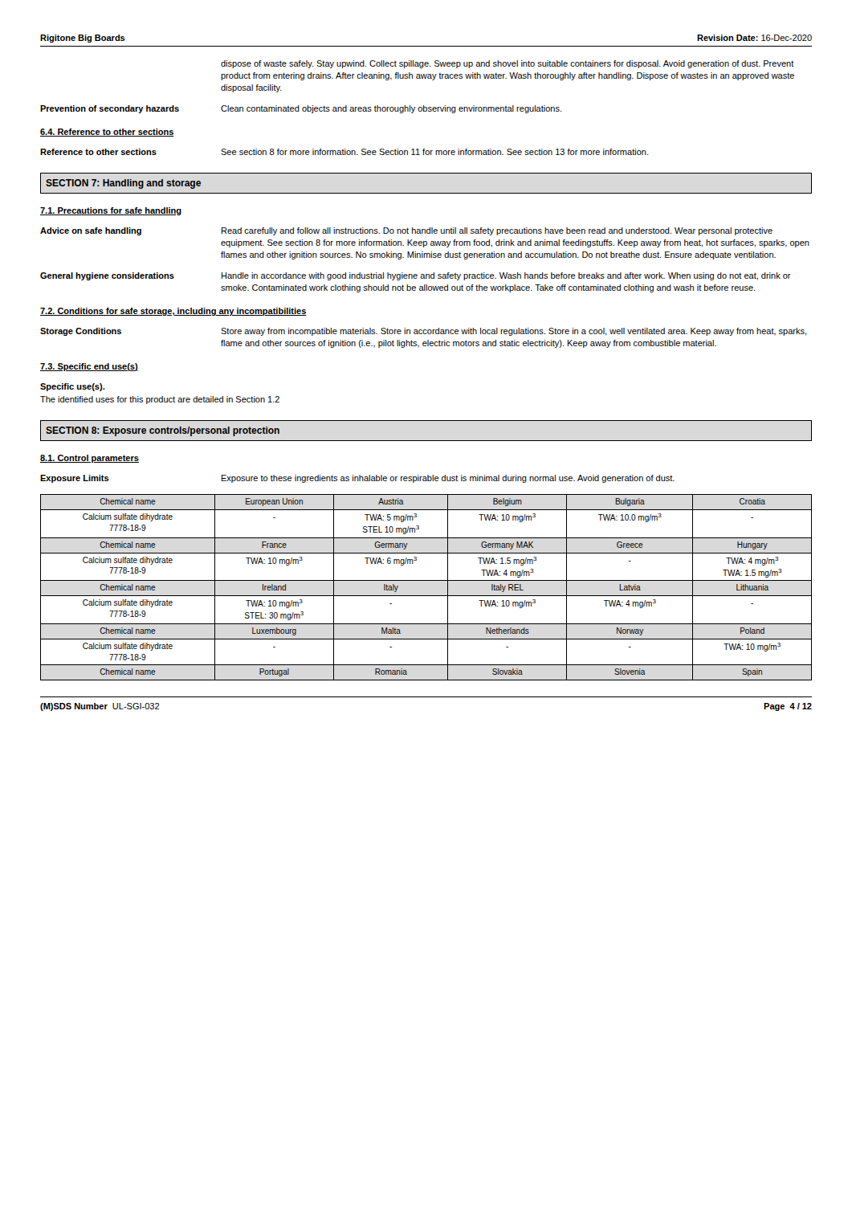Rigitone Big Boards
Revision Date: 16-Dec-2020
dispose of waste safely. Stay upwind. Collect spillage. Sweep up and shovel into suitable containers for disposal. Avoid generation of dust. Prevent product from entering drains. After cleaning, flush away traces with water. Wash thoroughly after handling. Dispose of wastes in an approved waste disposal facility.
Prevention of secondary hazards
Clean contaminated objects and areas thoroughly observing environmental regulations.
6.4. Reference to other sections
Reference to other sections
See section 8 for more information. See Section 11 for more information. See section 13 for more information.
SECTION 7: Handling and storage
7.1. Precautions for safe handling
Advice on safe handling
Read carefully and follow all instructions. Do not handle until all safety precautions have been read and understood. Wear personal protective equipment. See section 8 for more information. Keep away from food, drink and animal feedingstuffs. Keep away from heat, hot surfaces, sparks, open flames and other ignition sources. No smoking. Minimise dust generation and accumulation. Do not breathe dust. Ensure adequate ventilation.
General hygiene considerations
Handle in accordance with good industrial hygiene and safety practice. Wash hands before breaks and after work. When using do not eat, drink or smoke. Contaminated work clothing should not be allowed out of the workplace. Take off contaminated clothing and wash it before reuse.
7.2. Conditions for safe storage, including any incompatibilities
Storage Conditions
Store away from incompatible materials. Store in accordance with local regulations. Store in a cool, well ventilated area. Keep away from heat, sparks, flame and other sources of ignition (i.e., pilot lights, electric motors and static electricity). Keep away from combustible material.
7.3. Specific end use(s)
Specific use(s).
The identified uses for this product are detailed in Section 1.2
SECTION 8: Exposure controls/personal protection
8.1. Control parameters
Exposure Limits
Exposure to these ingredients as inhalable or respirable dust is minimal during normal use. Avoid generation of dust.
| Chemical name | European Union | Austria | Belgium | Bulgaria | Croatia |
| Calcium sulfate dihydrate 7778-18-9 | - | TWA: 5 mg/m 3 STEL 10 mg/m 3 | TWA: 10 mg/m 3 | TWA: 10.0 mg/m 3 | - |
| Chemical name | France | Germany | Germany MAK | Greece | Hungary |
| Calcium sulfate dihydrate 7778-18-9 | TWA: 10 mg/m 3 | TWA: 6 mg/m 3 | TWA: 1.5 mg/m 3 TWA: 4 mg/m 3 | - | TWA: 4 mg/m 3 TWA: 1.5 mg/m 3 |
| Chemical name | Ireland | Italy | Italy REL | Latvia | Lithuania |
| Calcium sulfate dihydrate 7778-18-9 | TWA: 10 mg/m 3 STEL: 30 mg/m 3 | - | TWA: 10 mg/m 3 | TWA: 4 mg/m 3 | - |
| Chemical name | Luxembourg | Malta | Netherlands | Norway | Poland |
| Calcium sulfate dihydrate 7778-18-9 | - | - | - | - | TWA: 10 mg/m 3 |
| Chemical name | Portugal | Romania | Slovakia | Slovenia | Spain |
(M)SDS Number UL-SGI-032
Page 4 / 12